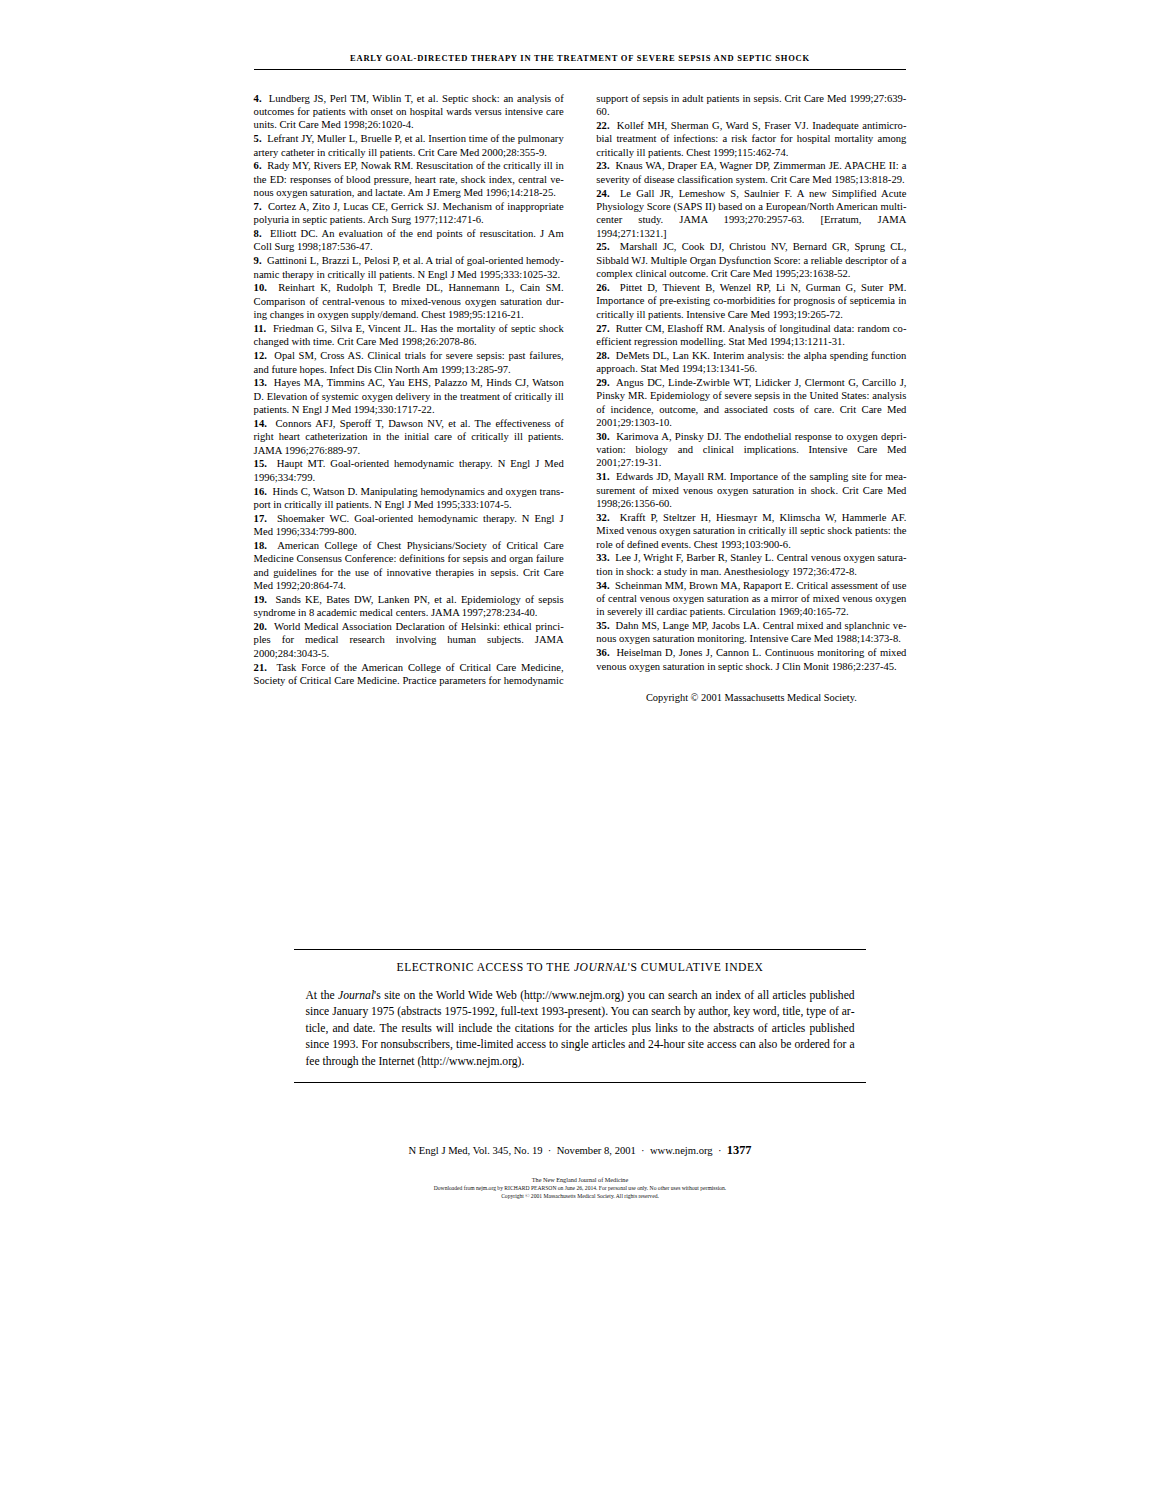Early Goal-Directed Therapy in the Treatment of Severe Sepsis and Septic Shock
4. Lundberg JS, Perl TM, Wiblin T, et al. Septic shock: an analysis of outcomes for patients with onset on hospital wards versus intensive care units. Crit Care Med 1998;26:1020-4.
5. Lefrant JY, Muller L, Bruelle P, et al. Insertion time of the pulmonary artery catheter in critically ill patients. Crit Care Med 2000;28:355-9.
6. Rady MY, Rivers EP, Nowak RM. Resuscitation of the critically ill in the ED: responses of blood pressure, heart rate, shock index, central venous oxygen saturation, and lactate. Am J Emerg Med 1996;14:218-25.
7. Cortez A, Zito J, Lucas CE, Gerrick SJ. Mechanism of inappropriate polyuria in septic patients. Arch Surg 1977;112:471-6.
8. Elliott DC. An evaluation of the end points of resuscitation. J Am Coll Surg 1998;187:536-47.
9. Gattinoni L, Brazzi L, Pelosi P, et al. A trial of goal-oriented hemodynamic therapy in critically ill patients. N Engl J Med 1995;333:1025-32.
10. Reinhart K, Rudolph T, Bredle DL, Hannemann L, Cain SM. Comparison of central-venous to mixed-venous oxygen saturation during changes in oxygen supply/demand. Chest 1989;95:1216-21.
11. Friedman G, Silva E, Vincent JL. Has the mortality of septic shock changed with time. Crit Care Med 1998;26:2078-86.
12. Opal SM, Cross AS. Clinical trials for severe sepsis: past failures, and future hopes. Infect Dis Clin North Am 1999;13:285-97.
13. Hayes MA, Timmins AC, Yau EHS, Palazzo M, Hinds CJ, Watson D. Elevation of systemic oxygen delivery in the treatment of critically ill patients. N Engl J Med 1994;330:1717-22.
14. Connors AFJ, Speroff T, Dawson NV, et al. The effectiveness of right heart catheterization in the initial care of critically ill patients. JAMA 1996;276:889-97.
15. Haupt MT. Goal-oriented hemodynamic therapy. N Engl J Med 1996;334:799.
16. Hinds C, Watson D. Manipulating hemodynamics and oxygen transport in critically ill patients. N Engl J Med 1995;333:1074-5.
17. Shoemaker WC. Goal-oriented hemodynamic therapy. N Engl J Med 1996;334:799-800.
18. American College of Chest Physicians/Society of Critical Care Medicine Consensus Conference: definitions for sepsis and organ failure and guidelines for the use of innovative therapies in sepsis. Crit Care Med 1992;20:864-74.
19. Sands KE, Bates DW, Lanken PN, et al. Epidemiology of sepsis syndrome in 8 academic medical centers. JAMA 1997;278:234-40.
20. World Medical Association Declaration of Helsinki: ethical principles for medical research involving human subjects. JAMA 2000;284:3043-5.
21. Task Force of the American College of Critical Care Medicine, Society of Critical Care Medicine. Practice parameters for hemodynamic support of sepsis in adult patients in sepsis. Crit Care Med 1999;27:639-60.
22. Kollef MH, Sherman G, Ward S, Fraser VJ. Inadequate antimicrobial treatment of infections: a risk factor for hospital mortality among critically ill patients. Chest 1999;115:462-74.
23. Knaus WA, Draper EA, Wagner DP, Zimmerman JE. APACHE II: a severity of disease classification system. Crit Care Med 1985;13:818-29.
24. Le Gall JR, Lemeshow S, Saulnier F. A new Simplified Acute Physiology Score (SAPS II) based on a European/North American multicenter study. JAMA 1993;270:2957-63. [Erratum, JAMA 1994;271:1321.]
25. Marshall JC, Cook DJ, Christou NV, Bernard GR, Sprung CL, Sibbald WJ. Multiple Organ Dysfunction Score: a reliable descriptor of a complex clinical outcome. Crit Care Med 1995;23:1638-52.
26. Pittet D, Thievent B, Wenzel RP, Li N, Gurman G, Suter PM. Importance of pre-existing co-morbidities for prognosis of septicemia in critically ill patients. Intensive Care Med 1993;19:265-72.
27. Rutter CM, Elashoff RM. Analysis of longitudinal data: random coefficient regression modelling. Stat Med 1994;13:1211-31.
28. DeMets DL, Lan KK. Interim analysis: the alpha spending function approach. Stat Med 1994;13:1341-56.
29. Angus DC, Linde-Zwirble WT, Lidicker J, Clermont G, Carcillo J, Pinsky MR. Epidemiology of severe sepsis in the United States: analysis of incidence, outcome, and associated costs of care. Crit Care Med 2001;29:1303-10.
30. Karimova A, Pinsky DJ. The endothelial response to oxygen deprivation: biology and clinical implications. Intensive Care Med 2001;27:19-31.
31. Edwards JD, Mayall RM. Importance of the sampling site for measurement of mixed venous oxygen saturation in shock. Crit Care Med 1998;26:1356-60.
32. Krafft P, Steltzer H, Hiesmayr M, Klimscha W, Hammerle AF. Mixed venous oxygen saturation in critically ill septic shock patients: the role of defined events. Chest 1993;103:900-6.
33. Lee J, Wright F, Barber R, Stanley L. Central venous oxygen saturation in shock: a study in man. Anesthesiology 1972;36:472-8.
34. Scheinman MM, Brown MA, Rapaport E. Critical assessment of use of central venous oxygen saturation as a mirror of mixed venous oxygen in severely ill cardiac patients. Circulation 1969;40:165-72.
35. Dahn MS, Lange MP, Jacobs LA. Central mixed and splanchnic venous oxygen saturation monitoring. Intensive Care Med 1988;14:373-8.
36. Heiselman D, Jones J, Cannon L. Continuous monitoring of mixed venous oxygen saturation in septic shock. J Clin Monit 1986;2:237-45.
Copyright © 2001 Massachusetts Medical Society.
ELECTRONIC ACCESS TO THE JOURNAL'S CUMULATIVE INDEX
At the Journal's site on the World Wide Web (http://www.nejm.org) you can search an index of all articles published since January 1975 (abstracts 1975-1992, full-text 1993-present). You can search by author, key word, title, type of article, and date. The results will include the citations for the articles plus links to the abstracts of articles published since 1993. For nonsubscribers, time-limited access to single articles and 24-hour site access can also be ordered for a fee through the Internet (http://www.nejm.org).
N Engl J Med, Vol. 345, No. 19 · November 8, 2001 · www.nejm.org · 1377
The New England Journal of Medicine
Downloaded from nejm.org by RICHARD PEARSON on June 26, 2014. For personal use only. No other uses without permission.
Copyright © 2001 Massachusetts Medical Society. All rights reserved.